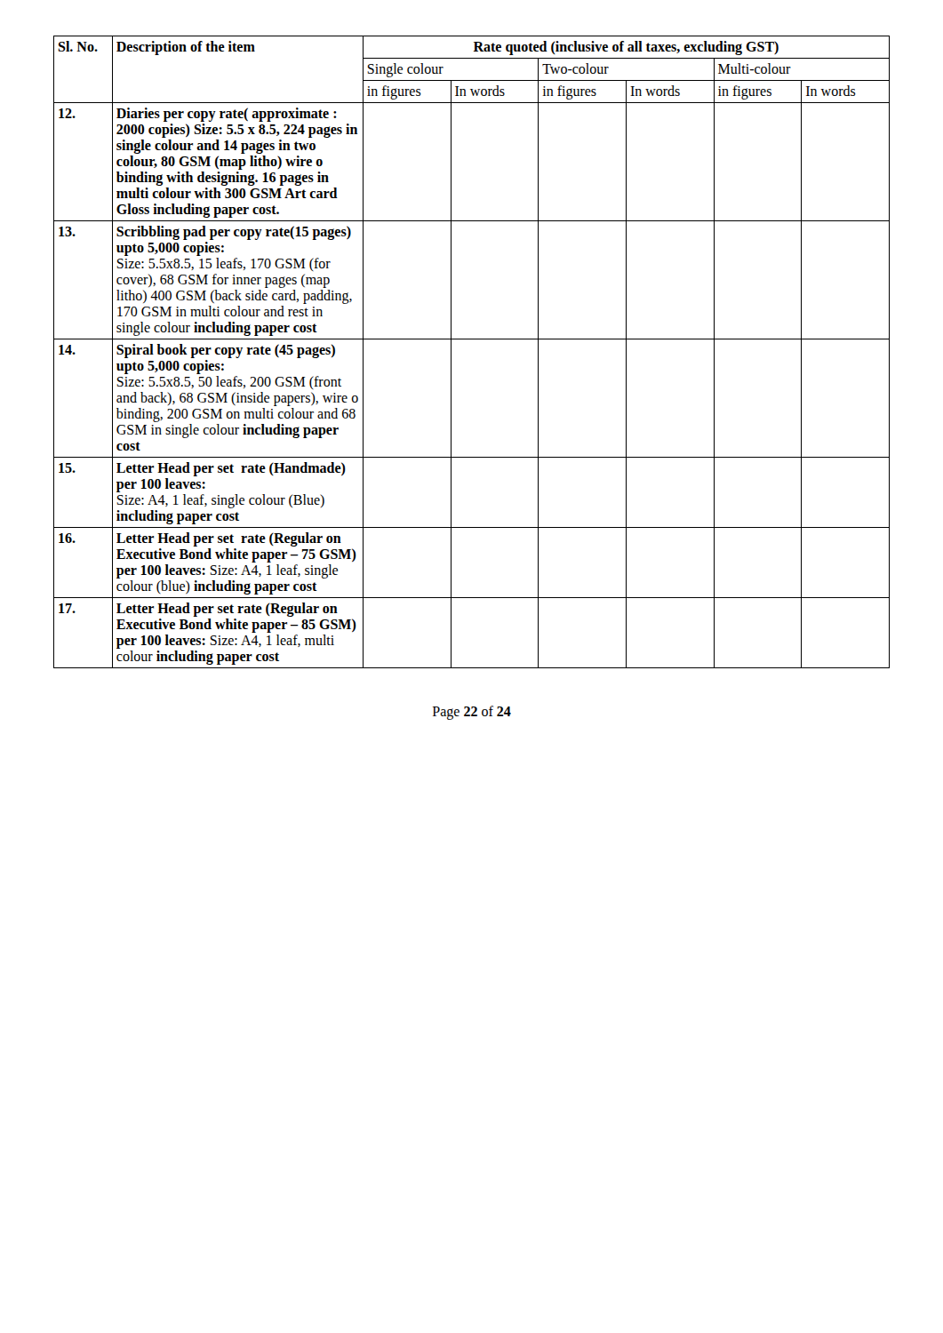| Sl. No. | Description of the item | Rate quoted (inclusive of all taxes, excluding GST) |
| --- | --- | --- |
| Single colour | Two-colour | Multi-colour |
| in figures | In words | in figures | In words | in figures | In words |
| 12. | Diaries per copy rate( approximate : 2000 copies) Size: 5.5 x 8.5, 224 pages in single colour and 14 pages in two colour, 80 GSM (map litho) wire o binding with designing. 16 pages in multi colour with 300 GSM Art card Gloss including paper cost. | | | | | | |
| 13. | Scribbling pad per copy rate(15 pages) upto 5,000 copies: Size: 5.5x8.5, 15 leafs, 170 GSM (for cover), 68 GSM for inner pages (map litho) 400 GSM (back side card, padding, 170 GSM in multi colour and rest in single colour including paper cost | | | | | | |
| 14. | Spiral book per copy rate (45 pages) upto 5,000 copies: Size: 5.5x8.5, 50 leafs, 200 GSM (front and back), 68 GSM (inside papers), wire o binding, 200 GSM on multi colour and 68 GSM in single colour including paper cost | | | | | | |
| 15. | Letter Head per set rate (Handmade) per 100 leaves: Size: A4, 1 leaf, single colour (Blue) including paper cost | | | | | | |
| 16. | Letter Head per set rate (Regular on Executive Bond white paper – 75 GSM) per 100 leaves: Size: A4, 1 leaf, single colour (blue) including paper cost | | | | | | |
| 17. | Letter Head per set rate (Regular on Executive Bond white paper – 85 GSM) per 100 leaves: Size: A4, 1 leaf, multi colour including paper cost | | | | | | |
Page 22 of 24